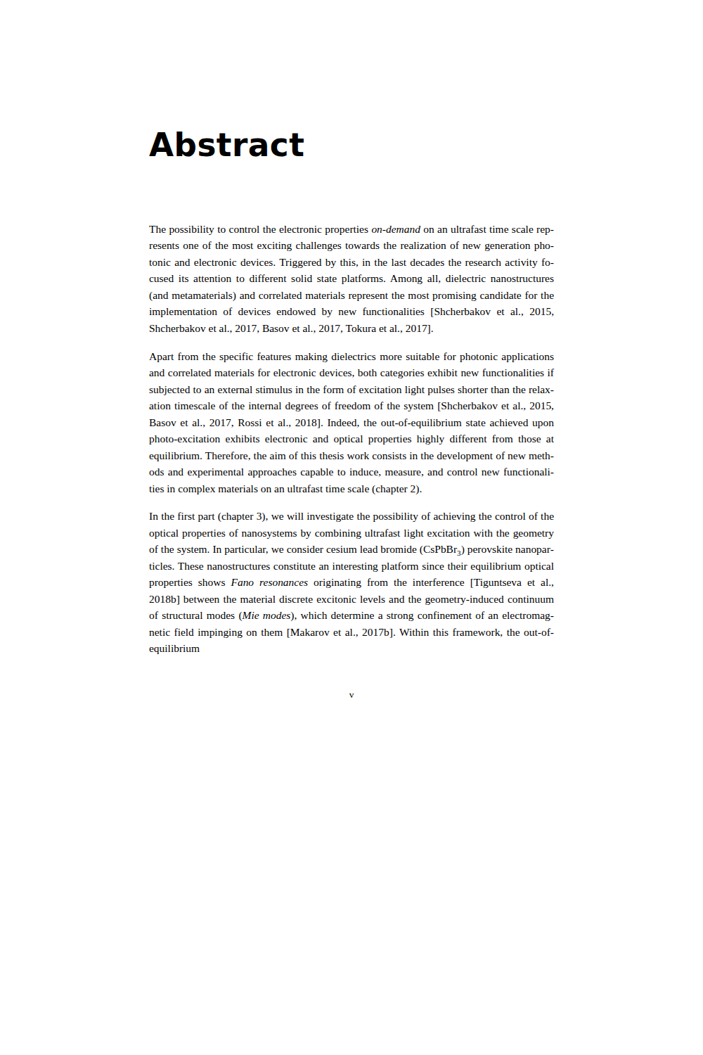Abstract
The possibility to control the electronic properties on-demand on an ultrafast time scale represents one of the most exciting challenges towards the realization of new generation photonic and electronic devices. Triggered by this, in the last decades the research activity focused its attention to different solid state platforms. Among all, dielectric nanostructures (and metamaterials) and correlated materials represent the most promising candidate for the implementation of devices endowed by new functionalities [Shcherbakov et al., 2015, Shcherbakov et al., 2017, Basov et al., 2017, Tokura et al., 2017].
Apart from the specific features making dielectrics more suitable for photonic applications and correlated materials for electronic devices, both categories exhibit new functionalities if subjected to an external stimulus in the form of excitation light pulses shorter than the relaxation timescale of the internal degrees of freedom of the system [Shcherbakov et al., 2015, Basov et al., 2017, Rossi et al., 2018]. Indeed, the out-of-equilibrium state achieved upon photo-excitation exhibits electronic and optical properties highly different from those at equilibrium. Therefore, the aim of this thesis work consists in the development of new methods and experimental approaches capable to induce, measure, and control new functionalities in complex materials on an ultrafast time scale (chapter 2).
In the first part (chapter 3), we will investigate the possibility of achieving the control of the optical properties of nanosystems by combining ultrafast light excitation with the geometry of the system. In particular, we consider cesium lead bromide (CsPbBr3) perovskite nanoparticles. These nanostructures constitute an interesting platform since their equilibrium optical properties shows Fano resonances originating from the interference [Tiguntseva et al., 2018b] between the material discrete excitonic levels and the geometry-induced continuum of structural modes (Mie modes), which determine a strong confinement of an electromagnetic field impinging on them [Makarov et al., 2017b]. Within this framework, the out-of-equilibrium
v